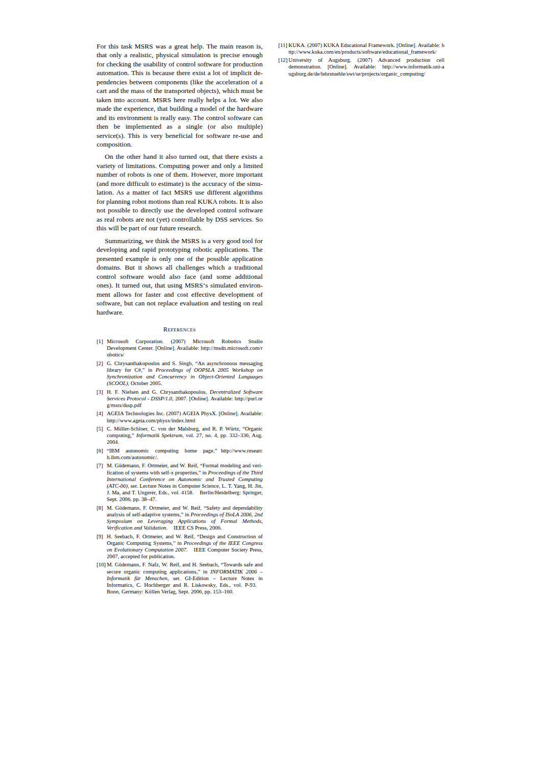For this task MSRS was a great help. The main reason is, that only a realistic, physical simulation is precise enough for checking the usability of control software for production automation. This is because there exist a lot of implicit dependencies between components (like the acceleration of a cart and the mass of the transported objects), which must be taken into account. MSRS here really helps a lot. We also made the experience, that building a model of the hardware and its environment is really easy. The control software can then be implemented as a single (or also multiple) service(s). This is very beneficial for software re-use and composition.
On the other hand it also turned out, that there exists a variety of limitations. Computing power and only a limited number of robots is one of them. However, more important (and more difficult to estimate) is the accuracy of the simulation. As a matter of fact MSRS use different algorithms for planning robot motions than real KUKA robots. It is also not possible to directly use the developed control software as real robots are not (yet) controllable by DSS services. So this will be part of our future research.
Summarizing, we think the MSRS is a very good tool for developing and rapid prototyping robotic applications. The presented example is only one of the possible application domains. But it shows all challenges which a traditional control software would also face (and some additional ones). It turned out, that using MSRS‘s simulated environment allows for faster and cost effective development of software, but can not replace evaluation and testing on real hardware.
References
[1] Microsoft Corporation. (2007) Microsoft Robotics Studio Development Center. [Online]. Available: http://msdn.microsoft.com/robotics/
[2] G. Chrysanthakopoulos and S. Singh, “An asynchronous messaging library for C#,” in Proceedings of OOPSLA 2005 Workshop on Synchronization and Concurrency in Object-Oriented Languages (SCOOL), October 2005.
[3] H. F. Nielsen and G. Chrysanthakopoulos, Decentralized Software Services Protocol - DSSP/1.0, 2007. [Online]. Available: http://purl.org/msrs/dssp.pdf
[4] AGEIA Technologies Inc. (2007) AGEIA PhysX. [Online]. Available: http://www.ageia.com/physx/index.html
[5] C. Müller-Schloer, C. von der Malsburg, and R. P. Würtz, “Organic computing,” Informatik Spektrum, vol. 27, no. 4, pp. 332–336, Aug. 2004.
[6]“IBM autonomic computing home page,” http://www.research.ibm.com/autonomic/.
[7] M. Güdemann, F. Ortmeier, and W. Reif, “Formal modeling and verification of systems with self-x properties,” in Proceedings of the Third International Conference on Autonomic and Trusted Computing (ATC-06), ser. Lecture Notes in Computer Science, L. T. Yang, H. Jin, J. Ma, and T. Ungerer, Eds., vol. 4158. Berlin/Heidelberg: Springer, Sept. 2006, pp. 38–47.
[8] M. Güdemann, F. Ortmeier, and W. Reif, “Safety and dependability analysis of self-adaptive systems,” in Proceedings of ISoLA 2006, 2nd Symposium on Leveraging Applications of Formal Methods, Verification and Validation. IEEE CS Press, 2006.
[9] H. Seebach, F. Ortmeier, and W. Reif, “Design and Construction of Organic Computing Systems,” in Proceedings of the IEEE Congress on Evolutionary Computation 2007. IEEE Computer Society Press, 2007, accepted for publication.
[10] M. Güdemann, F. Nafz, W. Reif, and H. Seebach, “Towards safe and secure organic computing applications,” in INFORMATIK 2006 – Informatik für Menschen, ser. GI-Edition – Lecture Notes in Informatics, C. Hochberger and R. Liskowsky, Eds., vol. P-93. Bonn, Germany: Köllen Verlag, Sept. 2006, pp. 153–160.
[11] KUKA. (2007) KUKA Educational Framework. [Online]. Available: http://www.kuka.com/en/products/software/educational_framework/
[12] University of Augsburg. (2007) Advanced production cell demonstration. [Online]. Available: http://www.informatik.uni-augsburg.de/de/lehrstuehle/swt/se/projects/organic_computing/